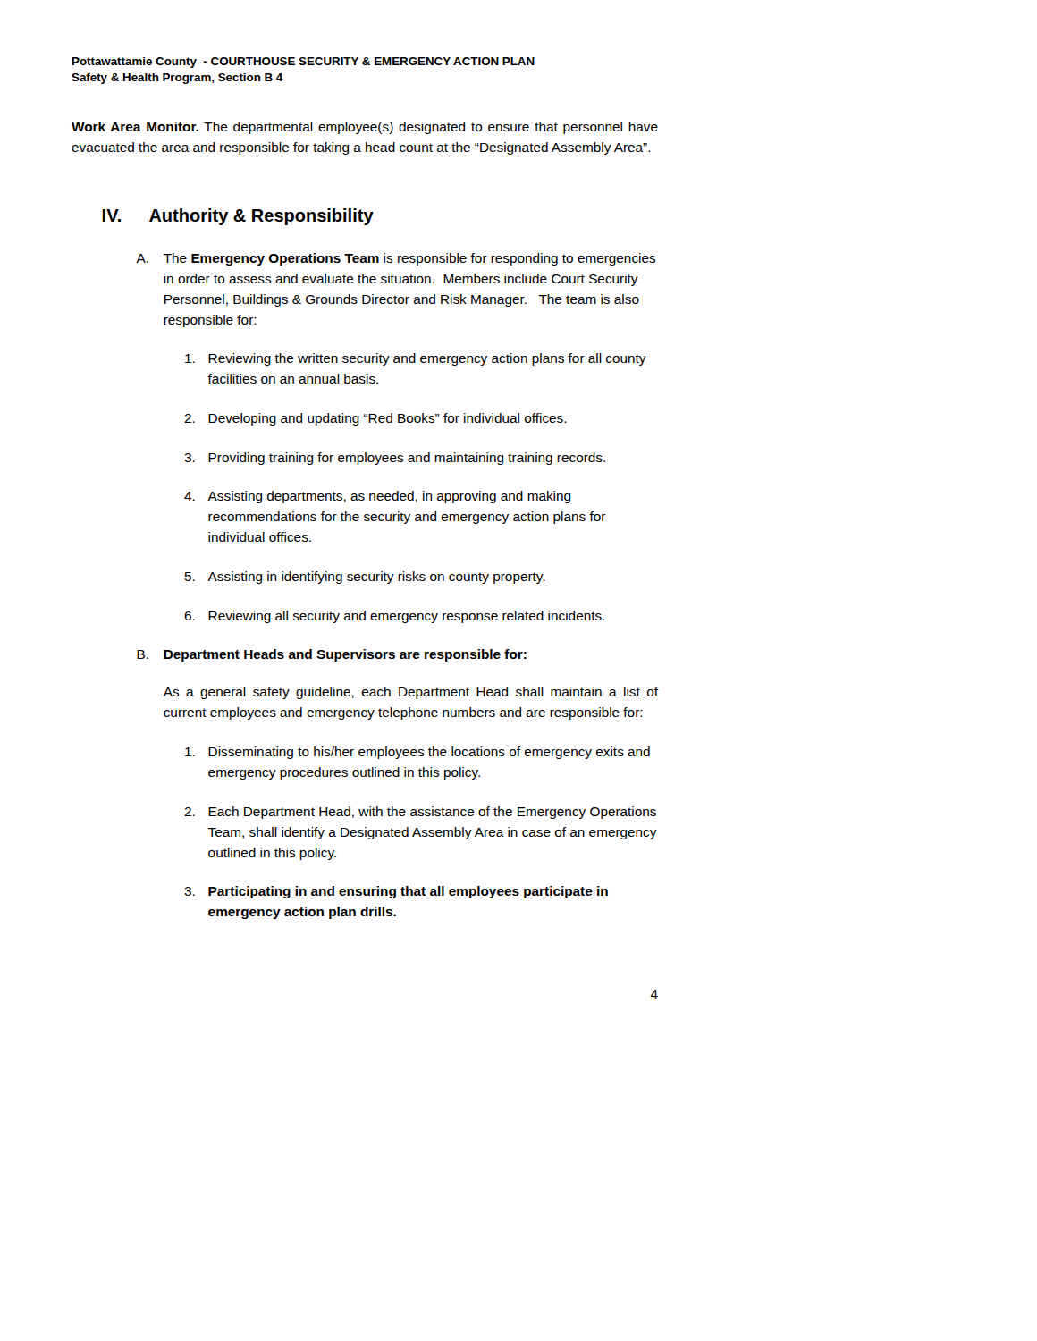Pottawattamie County - COURTHOUSE SECURITY & EMERGENCY ACTION PLAN
Safety & Health Program, Section B 4
Work Area Monitor. The departmental employee(s) designated to ensure that personnel have evacuated the area and responsible for taking a head count at the “Designated Assembly Area”.
IV. Authority & Responsibility
The Emergency Operations Team is responsible for responding to emergencies in order to assess and evaluate the situation. Members include Court Security Personnel, Buildings & Grounds Director and Risk Manager. The team is also responsible for:
Reviewing the written security and emergency action plans for all county facilities on an annual basis.
Developing and updating “Red Books” for individual offices.
Providing training for employees and maintaining training records.
Assisting departments, as needed, in approving and making recommendations for the security and emergency action plans for individual offices.
Assisting in identifying security risks on county property.
Reviewing all security and emergency response related incidents.
Department Heads and Supervisors are responsible for:
As a general safety guideline, each Department Head shall maintain a list of current employees and emergency telephone numbers and are responsible for:
Disseminating to his/her employees the locations of emergency exits and emergency procedures outlined in this policy.
Each Department Head, with the assistance of the Emergency Operations Team, shall identify a Designated Assembly Area in case of an emergency outlined in this policy.
Participating in and ensuring that all employees participate in emergency action plan drills.
4